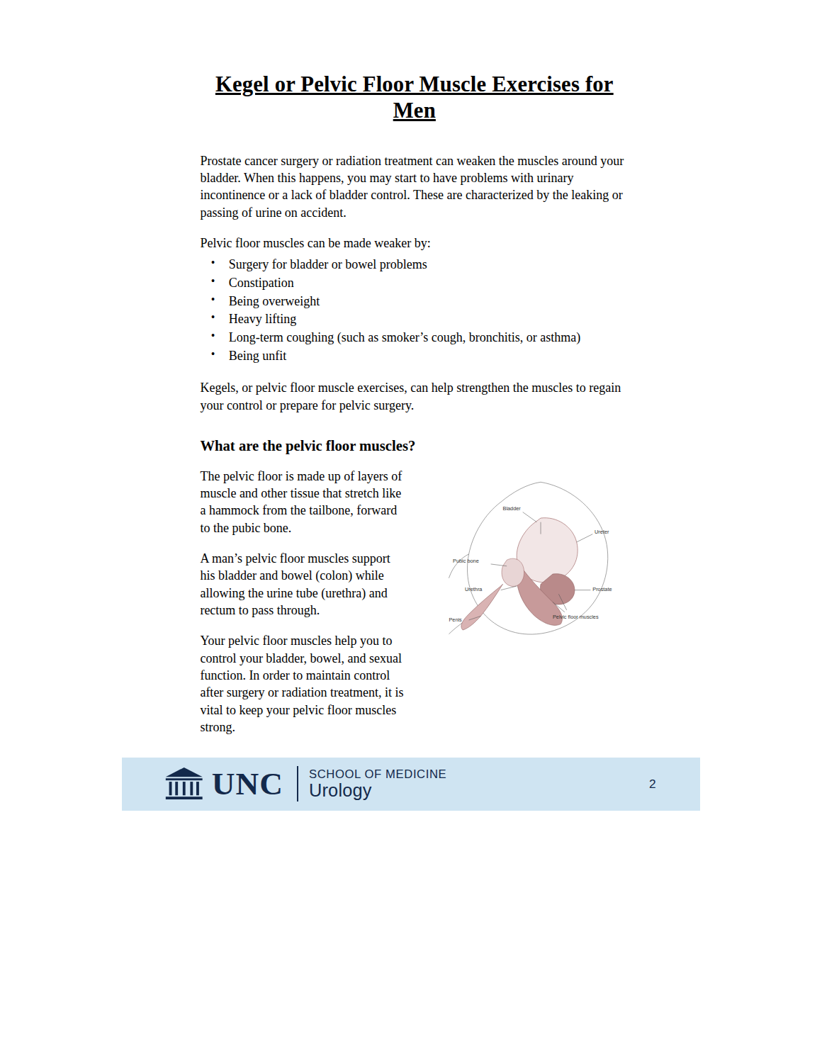Kegel or Pelvic Floor Muscle Exercises for Men
Prostate cancer surgery or radiation treatment can weaken the muscles around your bladder. When this happens, you may start to have problems with urinary incontinence or a lack of bladder control. These are characterized by the leaking or passing of urine on accident.
Pelvic floor muscles can be made weaker by:
Surgery for bladder or bowel problems
Constipation
Being overweight
Heavy lifting
Long-term coughing (such as smoker’s cough, bronchitis, or asthma)
Being unfit
Kegels, or pelvic floor muscle exercises, can help strengthen the muscles to regain your control or prepare for pelvic surgery.
What are the pelvic floor muscles?
The pelvic floor is made up of layers of muscle and other tissue that stretch like a hammock from the tailbone, forward to the pubic bone.
A man’s pelvic floor muscles support his bladder and bowel (colon) while allowing the urine tube (urethra) and rectum to pass through.
Your pelvic floor muscles help you to control your bladder, bowel, and sexual function. In order to maintain control after surgery or radiation treatment, it is vital to keep your pelvic floor muscles strong.
UNC
SCHOOL OF MEDICINE
Urology
2